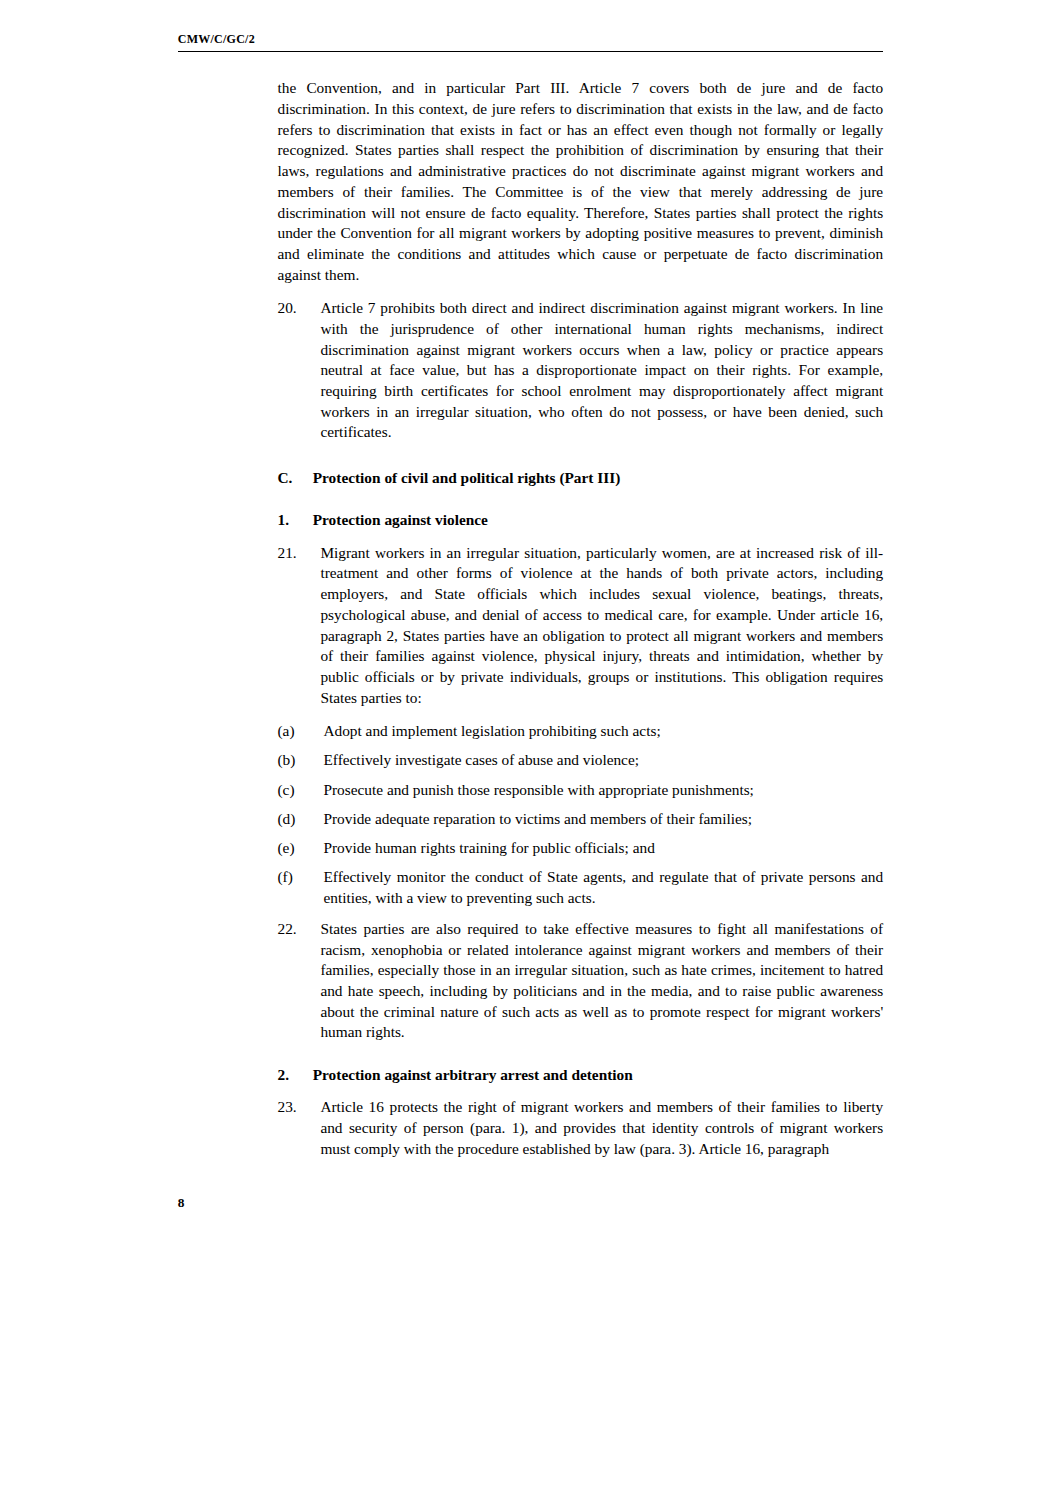CMW/C/GC/2
the Convention, and in particular Part III. Article 7 covers both de jure and de facto discrimination. In this context, de jure refers to discrimination that exists in the law, and de facto refers to discrimination that exists in fact or has an effect even though not formally or legally recognized. States parties shall respect the prohibition of discrimination by ensuring that their laws, regulations and administrative practices do not discriminate against migrant workers and members of their families. The Committee is of the view that merely addressing de jure discrimination will not ensure de facto equality. Therefore, States parties shall protect the rights under the Convention for all migrant workers by adopting positive measures to prevent, diminish and eliminate the conditions and attitudes which cause or perpetuate de facto discrimination against them.
20.
Article 7 prohibits both direct and indirect discrimination against migrant workers. In line with the jurisprudence of other international human rights mechanisms, indirect discrimination against migrant workers occurs when a law, policy or practice appears neutral at face value, but has a disproportionate impact on their rights. For example, requiring birth certificates for school enrolment may disproportionately affect migrant workers in an irregular situation, who often do not possess, or have been denied, such certificates.
C. Protection of civil and political rights (Part III)
1. Protection against violence
21.
Migrant workers in an irregular situation, particularly women, are at increased risk of ill-treatment and other forms of violence at the hands of both private actors, including employers, and State officials which includes sexual violence, beatings, threats, psychological abuse, and denial of access to medical care, for example. Under article 16, paragraph 2, States parties have an obligation to protect all migrant workers and members of their families against violence, physical injury, threats and intimidation, whether by public officials or by private individuals, groups or institutions. This obligation requires States parties to:
(a) Adopt and implement legislation prohibiting such acts;
(b) Effectively investigate cases of abuse and violence;
(c) Prosecute and punish those responsible with appropriate punishments;
(d) Provide adequate reparation to victims and members of their families;
(e) Provide human rights training for public officials; and
(f) Effectively monitor the conduct of State agents, and regulate that of private persons and entities, with a view to preventing such acts.
22.
States parties are also required to take effective measures to fight all manifestations of racism, xenophobia or related intolerance against migrant workers and members of their families, especially those in an irregular situation, such as hate crimes, incitement to hatred and hate speech, including by politicians and in the media, and to raise public awareness about the criminal nature of such acts as well as to promote respect for migrant workers' human rights.
2. Protection against arbitrary arrest and detention
23.
Article 16 protects the right of migrant workers and members of their families to liberty and security of person (para. 1), and provides that identity controls of migrant workers must comply with the procedure established by law (para. 3). Article 16, paragraph
8